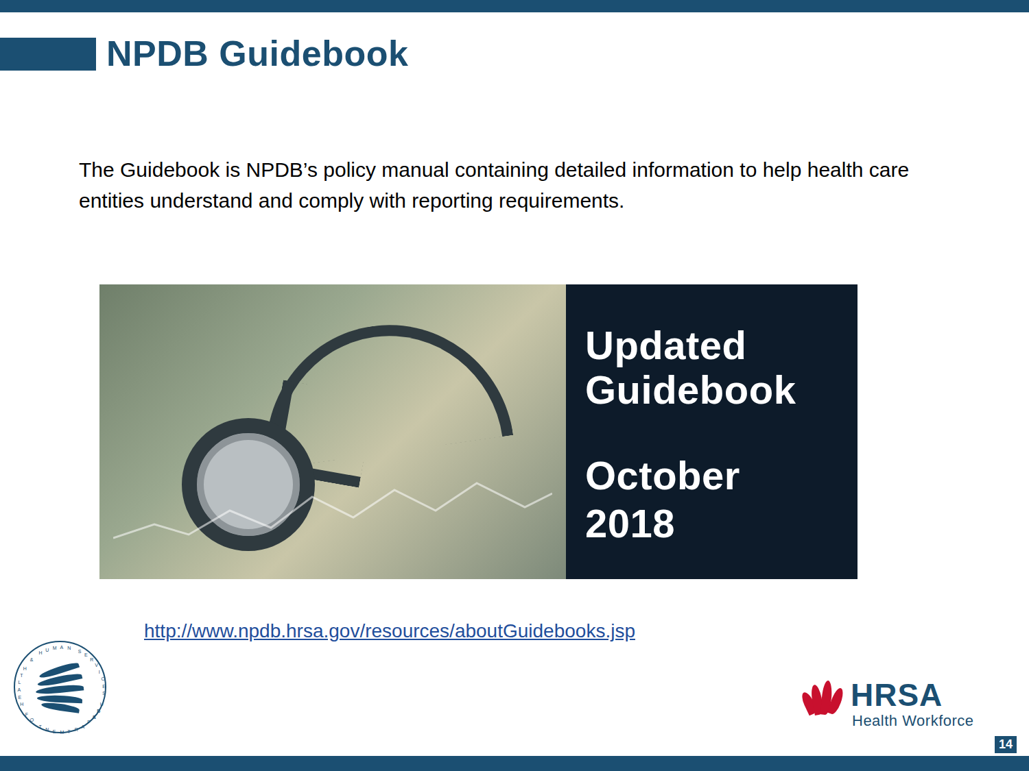NPDB Guidebook
The Guidebook is NPDB’s policy manual containing detailed information to help health care entities understand and comply with reporting requirements.
Updated
Guidebook
October
2018
http://www.npdb.hrsa.gov/resources/aboutGuidebooks.jsp
D E P A R T M E N T O F H E A L T H & H U M A N S E R V I C E S U S A
HRSA
Health Workforce
14